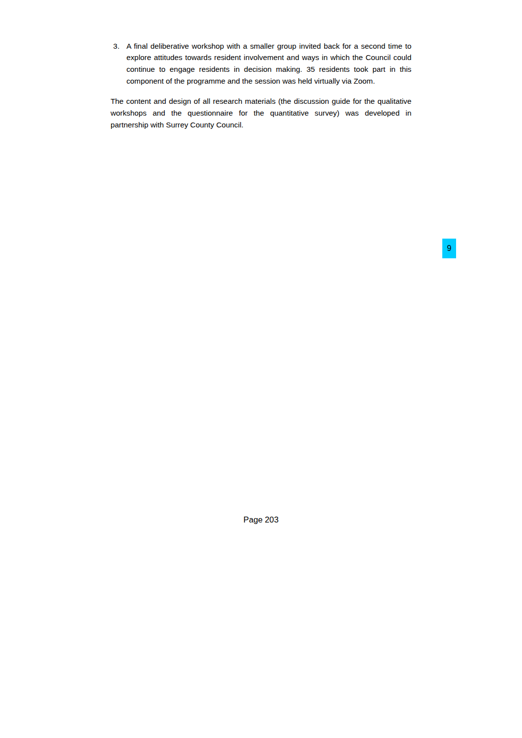A final deliberative workshop with a smaller group invited back for a second time to explore attitudes towards resident involvement and ways in which the Council could continue to engage residents in decision making. 35 residents took part in this component of the programme and the session was held virtually via Zoom.
The content and design of all research materials (the discussion guide for the qualitative workshops and the questionnaire for the quantitative survey) was developed in partnership with Surrey County Council.
9
Page 203